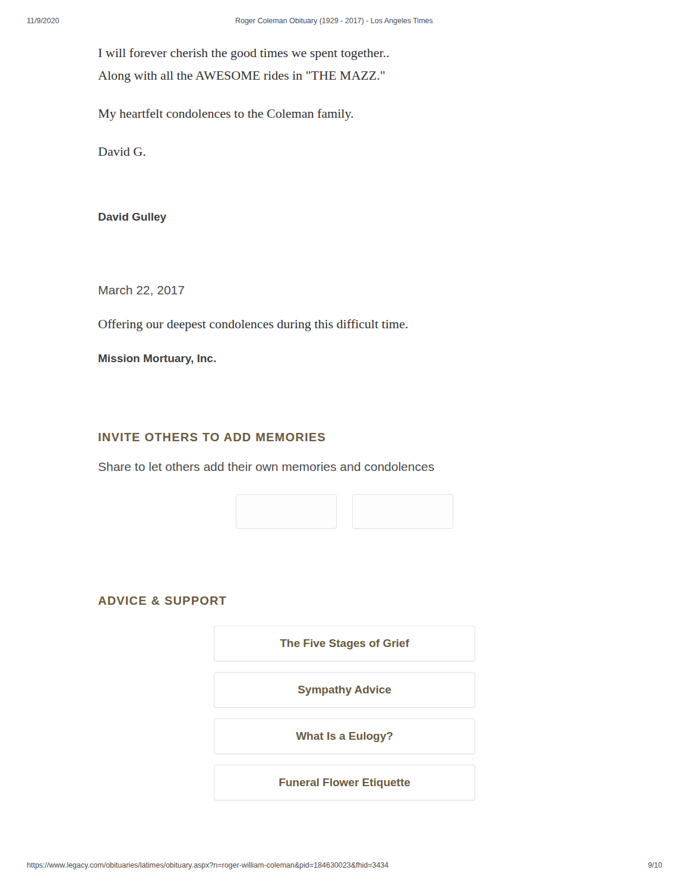11/9/2020 Roger Coleman Obituary (1929 - 2017) - Los Angeles Times
I will forever cherish the good times we spent together..
Along with all the AWESOME rides in "THE MAZZ."
My heartfelt condolences to the Coleman family.
David G.
David Gulley
March 22, 2017
Offering our deepest condolences during this difficult time.
Mission Mortuary, Inc.
Invite others to add memories
Share to let others add their own memories and condolences
Advice & Support
The Five Stages of Grief Sympathy Advice What Is a Eulogy? Funeral Flower Etiquette
https://www.legacy.com/obituaries/latimes/obituary.aspx?n=roger-william-coleman&pid=184630023&fhid=3434 9/10